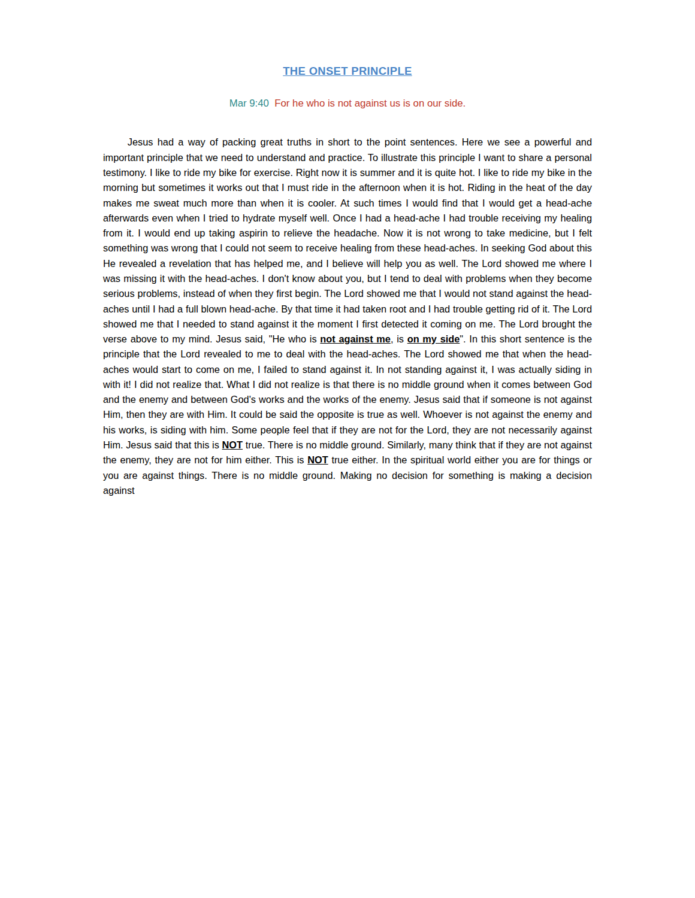THE ONSET PRINCIPLE
Mar 9:40 For he who is not against us is on our side.
Jesus had a way of packing great truths in short to the point sentences. Here we see a powerful and important principle that we need to understand and practice. To illustrate this principle I want to share a personal testimony. I like to ride my bike for exercise. Right now it is summer and it is quite hot. I like to ride my bike in the morning but sometimes it works out that I must ride in the afternoon when it is hot. Riding in the heat of the day makes me sweat much more than when it is cooler. At such times I would find that I would get a head-ache afterwards even when I tried to hydrate myself well. Once I had a head-ache I had trouble receiving my healing from it. I would end up taking aspirin to relieve the headache. Now it is not wrong to take medicine, but I felt something was wrong that I could not seem to receive healing from these head-aches. In seeking God about this He revealed a revelation that has helped me, and I believe will help you as well. The Lord showed me where I was missing it with the head-aches. I don't know about you, but I tend to deal with problems when they become serious problems, instead of when they first begin. The Lord showed me that I would not stand against the head-aches until I had a full blown head-ache. By that time it had taken root and I had trouble getting rid of it. The Lord showed me that I needed to stand against it the moment I first detected it coming on me. The Lord brought the verse above to my mind. Jesus said, "He who is not against me, is on my side". In this short sentence is the principle that the Lord revealed to me to deal with the head-aches. The Lord showed me that when the head-aches would start to come on me, I failed to stand against it. In not standing against it, I was actually siding in with it! I did not realize that. What I did not realize is that there is no middle ground when it comes between God and the enemy and between God's works and the works of the enemy. Jesus said that if someone is not against Him, then they are with Him. It could be said the opposite is true as well. Whoever is not against the enemy and his works, is siding with him. Some people feel that if they are not for the Lord, they are not necessarily against Him. Jesus said that this is NOT true. There is no middle ground. Similarly, many think that if they are not against the enemy, they are not for him either. This is NOT true either. In the spiritual world either you are for things or you are against things. There is no middle ground. Making no decision for something is making a decision against